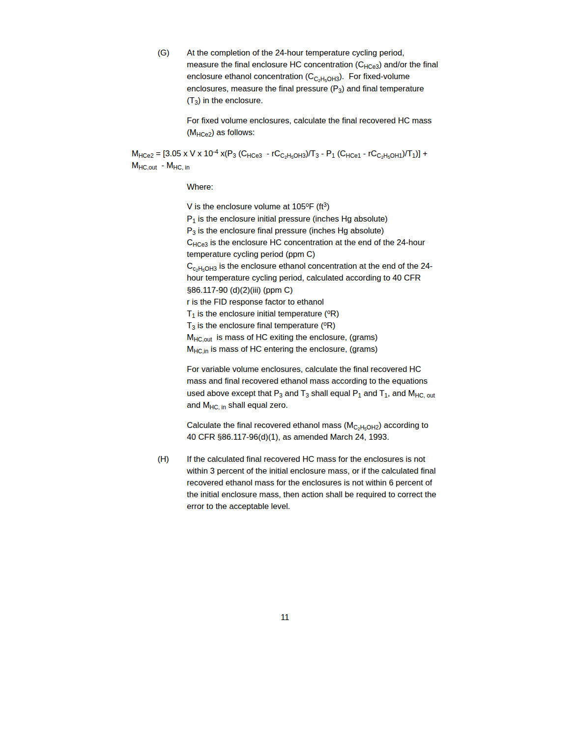(G)
At the completion of the 24-hour temperature cycling period, measure the final enclosure HC concentration (CHCe3) and/or the final enclosure ethanol concentration (CC2H5OH3). For fixed-volume enclosures, measure the final pressure (P3) and final temperature (T3) in the enclosure.
For fixed volume enclosures, calculate the final recovered HC mass (MHCe2) as follows:
MHCe2 = [3.05 x V x 10-4 x(P3 (CHCe3 - rCC2H5OH3)/T3 - P1 (CHCe1 - rCC2H5OH1)/T1)] + MHC,out - MHC, in
Where:
V is the enclosure volume at 105oF (ft3)
P1 is the enclosure initial pressure (inches Hg absolute)
P3 is the enclosure final pressure (inches Hg absolute)
CHCe3 is the enclosure HC concentration at the end of the 24-hour temperature cycling period (ppm C)
Cc2H5OH3 is the enclosure ethanol concentration at the end of the 24-hour temperature cycling period, calculated according to 40 CFR §86.117-90 (d)(2)(iii) (ppm C)
r is the FID response factor to ethanol
T1 is the enclosure initial temperature (oR)
T3 is the enclosure final temperature (oR)
MHC,out is mass of HC exiting the enclosure, (grams)
MHC,in is mass of HC entering the enclosure, (grams)
For variable volume enclosures, calculate the final recovered HC mass and final recovered ethanol mass according to the equations used above except that P3 and T3 shall equal P1 and T1, and MHC, out and MHC, in shall equal zero.
Calculate the final recovered ethanol mass (MC2H5OH2) according to 40 CFR §86.117-96(d)(1), as amended March 24, 1993.
(H)
If the calculated final recovered HC mass for the enclosures is not within 3 percent of the initial enclosure mass, or if the calculated final recovered ethanol mass for the enclosures is not within 6 percent of the initial enclosure mass, then action shall be required to correct the error to the acceptable level.
11